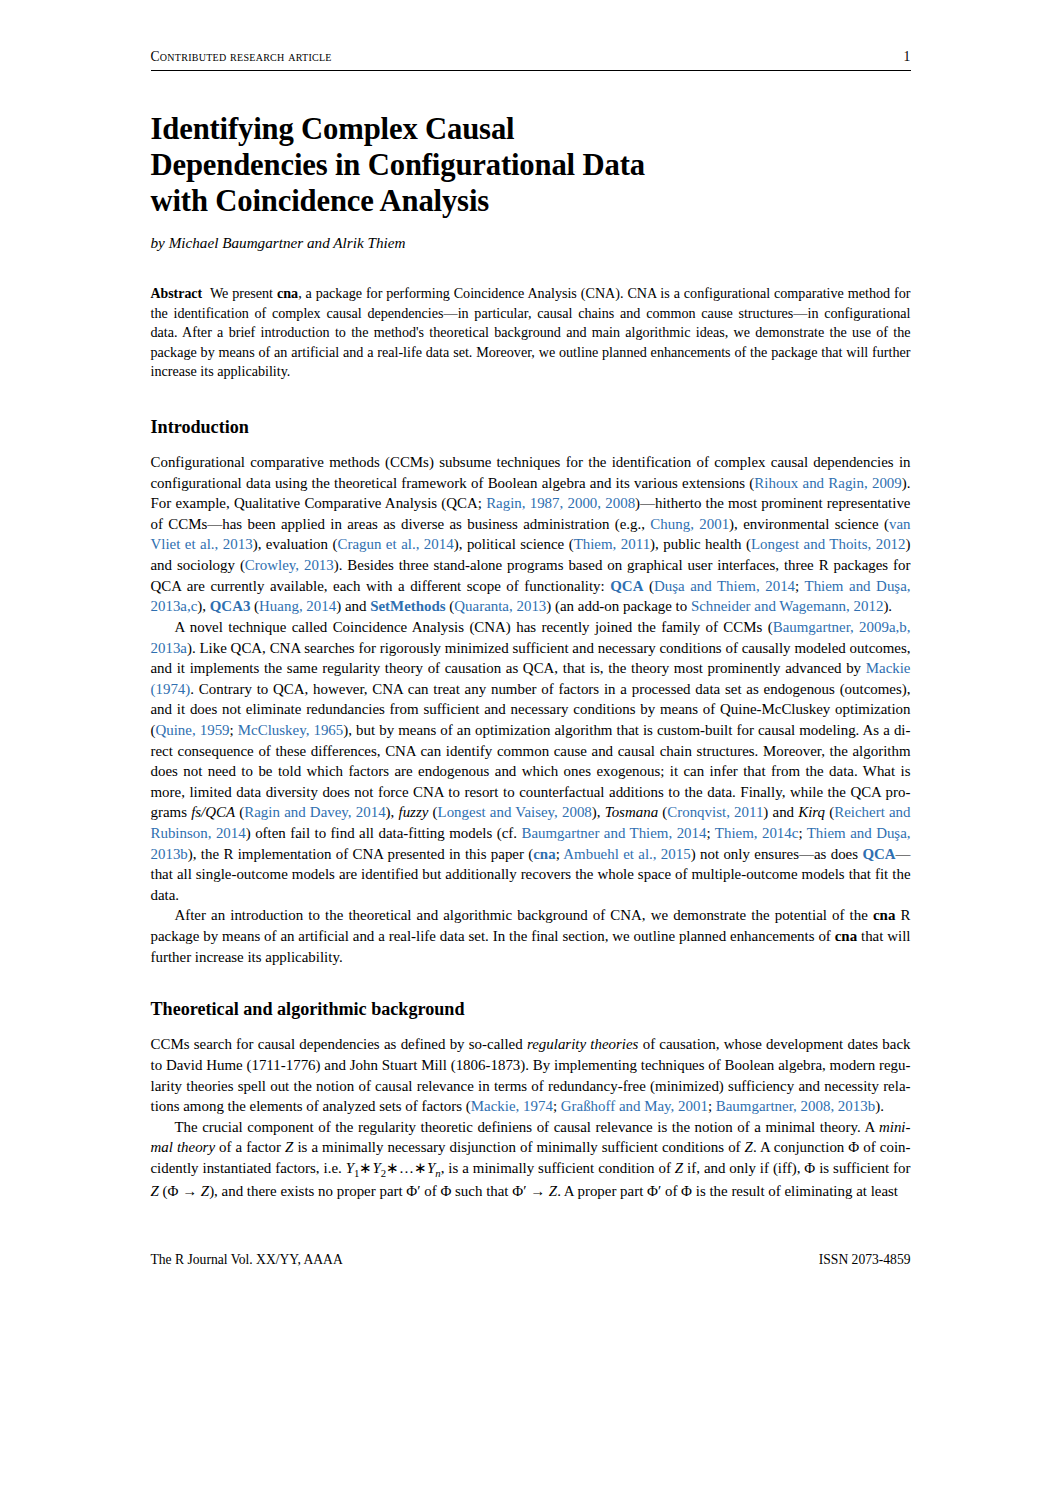Contributed research article 1
Identifying Complex Causal
Dependencies in Configurational Data
with Coincidence Analysis
by Michael Baumgartner and Alrik Thiem
Abstract We present cna, a package for performing Coincidence Analysis (CNA). CNA is a configurational comparative method for the identification of complex causal dependencies—in particular, causal chains and common cause structures—in configurational data. After a brief introduction to the method's theoretical background and main algorithmic ideas, we demonstrate the use of the package by means of an artificial and a real-life data set. Moreover, we outline planned enhancements of the package that will further increase its applicability.
Introduction
Configurational comparative methods (CCMs) subsume techniques for the identification of complex causal dependencies in configurational data using the theoretical framework of Boolean algebra and its various extensions (Rihoux and Ragin, 2009). For example, Qualitative Comparative Analysis (QCA; Ragin, 1987, 2000, 2008)—hitherto the most prominent representative of CCMs—has been applied in areas as diverse as business administration (e.g., Chung, 2001), environmental science (van Vliet et al., 2013), evaluation (Cragun et al., 2014), political science (Thiem, 2011), public health (Longest and Thoits, 2012) and sociology (Crowley, 2013). Besides three stand-alone programs based on graphical user interfaces, three R packages for QCA are currently available, each with a different scope of functionality: QCA (Duşa and Thiem, 2014; Thiem and Duşa, 2013a,c), QCA3 (Huang, 2014) and SetMethods (Quaranta, 2013) (an add-on package to Schneider and Wagemann, 2012).
A novel technique called Coincidence Analysis (CNA) has recently joined the family of CCMs (Baumgartner, 2009a,b, 2013a). Like QCA, CNA searches for rigorously minimized sufficient and necessary conditions of causally modeled outcomes, and it implements the same regularity theory of causation as QCA, that is, the theory most prominently advanced by Mackie (1974). Contrary to QCA, however, CNA can treat any number of factors in a processed data set as endogenous (outcomes), and it does not eliminate redundancies from sufficient and necessary conditions by means of Quine-McCluskey optimization (Quine, 1959; McCluskey, 1965), but by means of an optimization algorithm that is custom-built for causal modeling. As a direct consequence of these differences, CNA can identify common cause and causal chain structures. Moreover, the algorithm does not need to be told which factors are endogenous and which ones exogenous; it can infer that from the data. What is more, limited data diversity does not force CNA to resort to counterfactual additions to the data. Finally, while the QCA programs fs/QCA (Ragin and Davey, 2014), fuzzy (Longest and Vaisey, 2008), Tosmana (Cronqvist, 2011) and Kirq (Reichert and Rubinson, 2014) often fail to find all data-fitting models (cf. Baumgartner and Thiem, 2014; Thiem, 2014c; Thiem and Duşa, 2013b), the R implementation of CNA presented in this paper (cna; Ambuehl et al., 2015) not only ensures—as does QCA—that all single-outcome models are identified but additionally recovers the whole space of multiple-outcome models that fit the data.
After an introduction to the theoretical and algorithmic background of CNA, we demonstrate the potential of the cna R package by means of an artificial and a real-life data set. In the final section, we outline planned enhancements of cna that will further increase its applicability.
Theoretical and algorithmic background
CCMs search for causal dependencies as defined by so-called regularity theories of causation, whose development dates back to David Hume (1711-1776) and John Stuart Mill (1806-1873). By implementing techniques of Boolean algebra, modern regularity theories spell out the notion of causal relevance in terms of redundancy-free (minimized) sufficiency and necessity relations among the elements of analyzed sets of factors (Mackie, 1974; Graßhoff and May, 2001; Baumgartner, 2008, 2013b).
The crucial component of the regularity theoretic definiens of causal relevance is the notion of a minimal theory. A minimal theory of a factor Z is a minimally necessary disjunction of minimally sufficient conditions of Z. A conjunction Φ of coincidently instantiated factors, i.e. Y1∗Y2∗…∗Yn, is a minimally sufficient condition of Z if, and only if (iff), Φ is sufficient for Z (Φ → Z), and there exists no proper part Φ′ of Φ such that Φ′ → Z. A proper part Φ′ of Φ is the result of eliminating at least
The R Journal Vol. XX/YY, AAAA ISSN 2073-4859